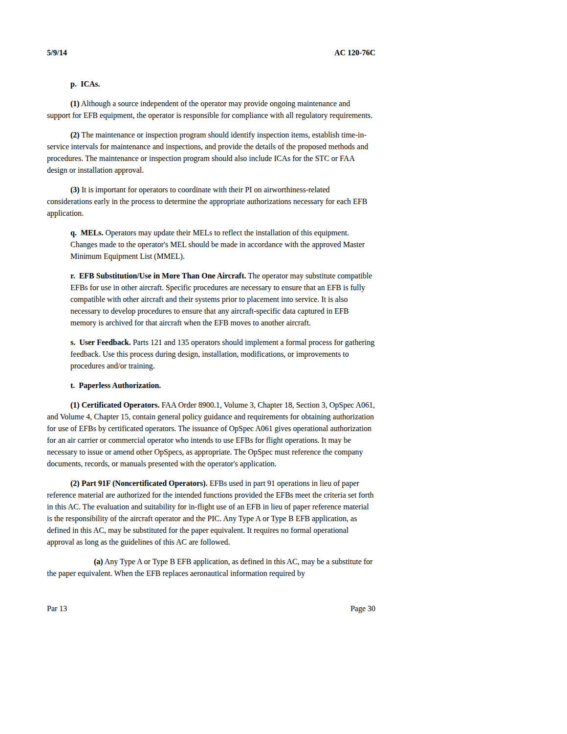5/9/14 AC 120-76C
p. ICAs.
(1) Although a source independent of the operator may provide ongoing maintenance and support for EFB equipment, the operator is responsible for compliance with all regulatory requirements.
(2) The maintenance or inspection program should identify inspection items, establish time-in-service intervals for maintenance and inspections, and provide the details of the proposed methods and procedures. The maintenance or inspection program should also include ICAs for the STC or FAA design or installation approval.
(3) It is important for operators to coordinate with their PI on airworthiness-related considerations early in the process to determine the appropriate authorizations necessary for each EFB application.
q. MELs. Operators may update their MELs to reflect the installation of this equipment. Changes made to the operator's MEL should be made in accordance with the approved Master Minimum Equipment List (MMEL).
r. EFB Substitution/Use in More Than One Aircraft. The operator may substitute compatible EFBs for use in other aircraft. Specific procedures are necessary to ensure that an EFB is fully compatible with other aircraft and their systems prior to placement into service. It is also necessary to develop procedures to ensure that any aircraft-specific data captured in EFB memory is archived for that aircraft when the EFB moves to another aircraft.
s. User Feedback. Parts 121 and 135 operators should implement a formal process for gathering feedback. Use this process during design, installation, modifications, or improvements to procedures and/or training.
t. Paperless Authorization.
(1) Certificated Operators. FAA Order 8900.1, Volume 3, Chapter 18, Section 3, OpSpec A061, and Volume 4, Chapter 15, contain general policy guidance and requirements for obtaining authorization for use of EFBs by certificated operators. The issuance of OpSpec A061 gives operational authorization for an air carrier or commercial operator who intends to use EFBs for flight operations. It may be necessary to issue or amend other OpSpecs, as appropriate. The OpSpec must reference the company documents, records, or manuals presented with the operator's application.
(2) Part 91F (Noncertificated Operators). EFBs used in part 91 operations in lieu of paper reference material are authorized for the intended functions provided the EFBs meet the criteria set forth in this AC. The evaluation and suitability for in-flight use of an EFB in lieu of paper reference material is the responsibility of the aircraft operator and the PIC. Any Type A or Type B EFB application, as defined in this AC, may be substituted for the paper equivalent. It requires no formal operational approval as long as the guidelines of this AC are followed.
(a) Any Type A or Type B EFB application, as defined in this AC, may be a substitute for the paper equivalent. When the EFB replaces aeronautical information required by
Par 13 Page 30